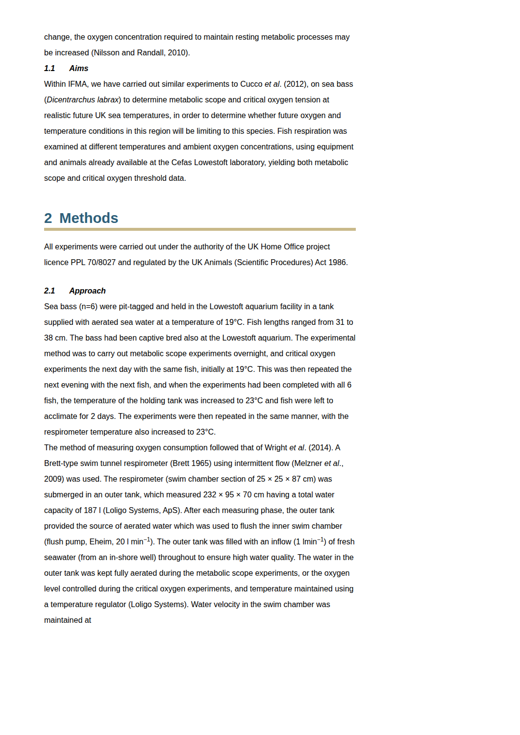change, the oxygen concentration required to maintain resting metabolic processes may be increased (Nilsson and Randall, 2010).
1.1 Aims
Within IFMA, we have carried out similar experiments to Cucco et al. (2012), on sea bass (Dicentrarchus labrax) to determine metabolic scope and critical oxygen tension at realistic future UK sea temperatures, in order to determine whether future oxygen and temperature conditions in this region will be limiting to this species. Fish respiration was examined at different temperatures and ambient oxygen concentrations, using equipment and animals already available at the Cefas Lowestoft laboratory, yielding both metabolic scope and critical oxygen threshold data.
2 Methods
All experiments were carried out under the authority of the UK Home Office project licence PPL 70/8027 and regulated by the UK Animals (Scientific Procedures) Act 1986.
2.1 Approach
Sea bass (n=6) were pit-tagged and held in the Lowestoft aquarium facility in a tank supplied with aerated sea water at a temperature of 19°C. Fish lengths ranged from 31 to 38 cm. The bass had been captive bred also at the Lowestoft aquarium. The experimental method was to carry out metabolic scope experiments overnight, and critical oxygen experiments the next day with the same fish, initially at 19°C. This was then repeated the next evening with the next fish, and when the experiments had been completed with all 6 fish, the temperature of the holding tank was increased to 23°C and fish were left to acclimate for 2 days. The experiments were then repeated in the same manner, with the respirometer temperature also increased to 23°C.
The method of measuring oxygen consumption followed that of Wright et al. (2014). A Brett-type swim tunnel respirometer (Brett 1965) using intermittent flow (Melzner et al., 2009) was used. The respirometer (swim chamber section of 25 × 25 × 87 cm) was submerged in an outer tank, which measured 232 × 95 × 70 cm having a total water capacity of 187 l (Loligo Systems, ApS). After each measuring phase, the outer tank provided the source of aerated water which was used to flush the inner swim chamber (flush pump, Eheim, 20 l min−1). The outer tank was filled with an inflow (1 lmin−1) of fresh seawater (from an in-shore well) throughout to ensure high water quality. The water in the outer tank was kept fully aerated during the metabolic scope experiments, or the oxygen level controlled during the critical oxygen experiments, and temperature maintained using a temperature regulator (Loligo Systems). Water velocity in the swim chamber was maintained at